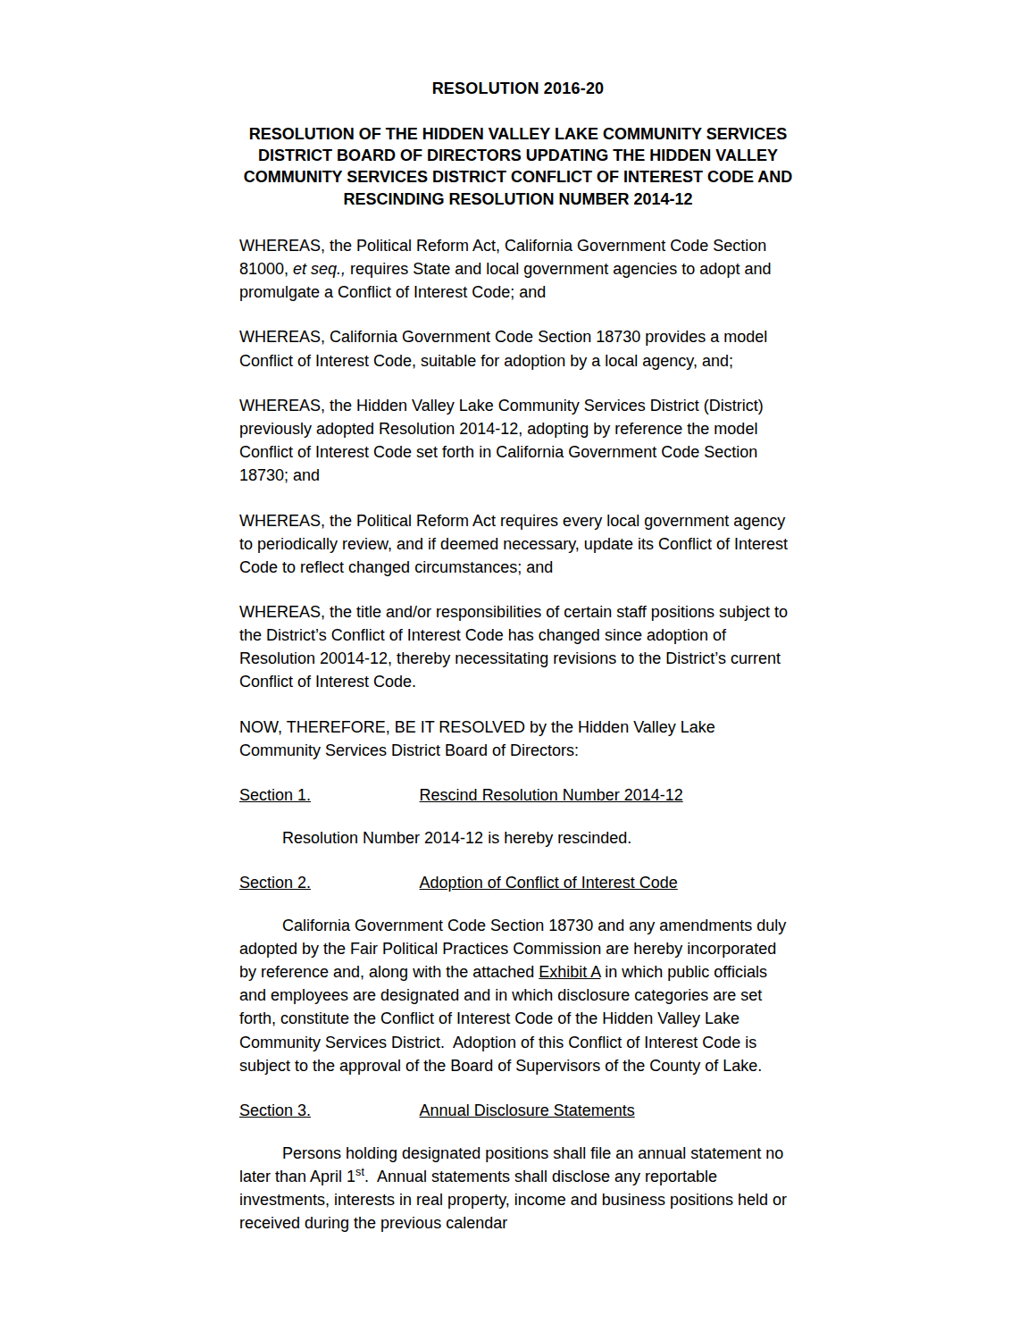RESOLUTION 2016-20
RESOLUTION OF THE HIDDEN VALLEY LAKE COMMUNITY SERVICES DISTRICT BOARD OF DIRECTORS UPDATING THE HIDDEN VALLEY COMMUNITY SERVICES DISTRICT CONFLICT OF INTEREST CODE AND RESCINDING RESOLUTION NUMBER 2014-12
WHEREAS, the Political Reform Act, California Government Code Section 81000, et seq., requires State and local government agencies to adopt and promulgate a Conflict of Interest Code; and
WHEREAS, California Government Code Section 18730 provides a model Conflict of Interest Code, suitable for adoption by a local agency, and;
WHEREAS, the Hidden Valley Lake Community Services District (District) previously adopted Resolution 2014-12, adopting by reference the model Conflict of Interest Code set forth in California Government Code Section 18730; and
WHEREAS, the Political Reform Act requires every local government agency to periodically review, and if deemed necessary, update its Conflict of Interest Code to reflect changed circumstances; and
WHEREAS, the title and/or responsibilities of certain staff positions subject to the District’s Conflict of Interest Code has changed since adoption of Resolution 20014-12, thereby necessitating revisions to the District’s current Conflict of Interest Code.
NOW, THEREFORE, BE IT RESOLVED by the Hidden Valley Lake Community Services District Board of Directors:
Section 1. Rescind Resolution Number 2014-12
Resolution Number 2014-12 is hereby rescinded.
Section 2. Adoption of Conflict of Interest Code
California Government Code Section 18730 and any amendments duly adopted by the Fair Political Practices Commission are hereby incorporated by reference and, along with the attached Exhibit A in which public officials and employees are designated and in which disclosure categories are set forth, constitute the Conflict of Interest Code of the Hidden Valley Lake Community Services District. Adoption of this Conflict of Interest Code is subject to the approval of the Board of Supervisors of the County of Lake.
Section 3. Annual Disclosure Statements
Persons holding designated positions shall file an annual statement no later than April 1st. Annual statements shall disclose any reportable investments, interests in real property, income and business positions held or received during the previous calendar